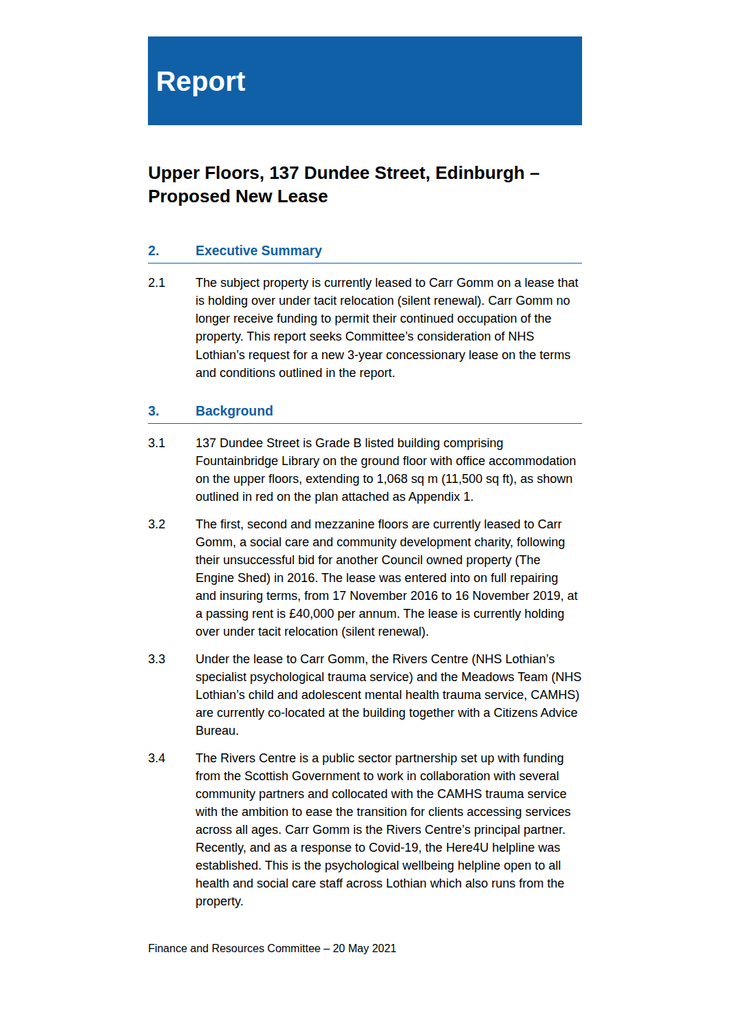Report
Upper Floors, 137 Dundee Street, Edinburgh – Proposed New Lease
2. Executive Summary
2.1 The subject property is currently leased to Carr Gomm on a lease that is holding over under tacit relocation (silent renewal). Carr Gomm no longer receive funding to permit their continued occupation of the property. This report seeks Committee’s consideration of NHS Lothian’s request for a new 3-year concessionary lease on the terms and conditions outlined in the report.
3. Background
3.1 137 Dundee Street is Grade B listed building comprising Fountainbridge Library on the ground floor with office accommodation on the upper floors, extending to 1,068 sq m (11,500 sq ft), as shown outlined in red on the plan attached as Appendix 1.
3.2 The first, second and mezzanine floors are currently leased to Carr Gomm, a social care and community development charity, following their unsuccessful bid for another Council owned property (The Engine Shed) in 2016. The lease was entered into on full repairing and insuring terms, from 17 November 2016 to 16 November 2019, at a passing rent is £40,000 per annum. The lease is currently holding over under tacit relocation (silent renewal).
3.3 Under the lease to Carr Gomm, the Rivers Centre (NHS Lothian’s specialist psychological trauma service) and the Meadows Team (NHS Lothian’s child and adolescent mental health trauma service, CAMHS) are currently co-located at the building together with a Citizens Advice Bureau.
3.4 The Rivers Centre is a public sector partnership set up with funding from the Scottish Government to work in collaboration with several community partners and collocated with the CAMHS trauma service with the ambition to ease the transition for clients accessing services across all ages. Carr Gomm is the Rivers Centre’s principal partner. Recently, and as a response to Covid-19, the Here4U helpline was established. This is the psychological wellbeing helpline open to all health and social care staff across Lothian which also runs from the property.
Finance and Resources Committee – 20 May 2021